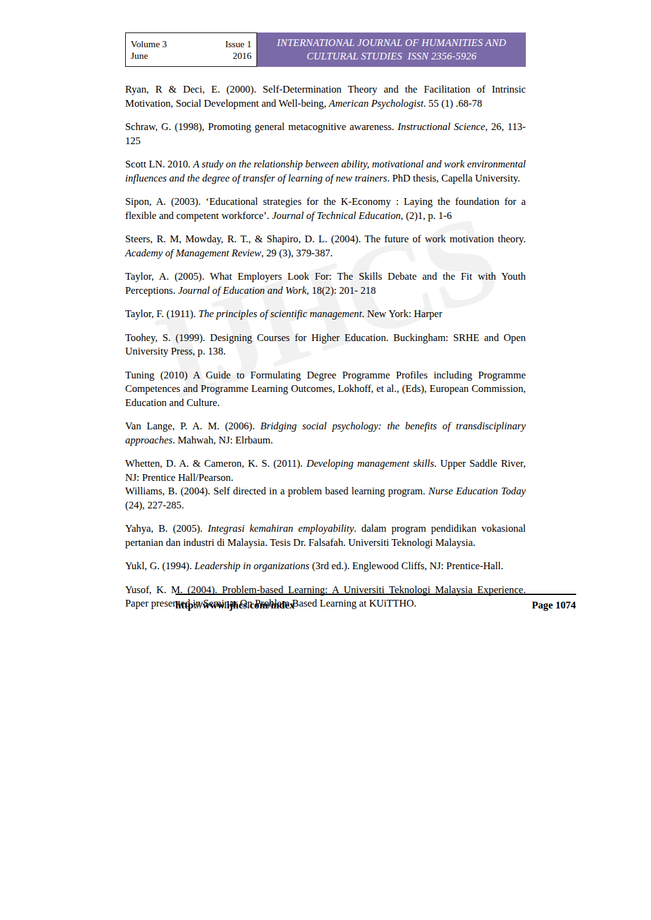IJHCS
Volume 3 Issue 1
June 2016
INTERNATIONAL JOURNAL OF HUMANITIES AND
CULTURAL STUDIES ISSN 2356-5926
Ryan, R & Deci, E. (2000). Self-Determination Theory and the Facilitation of Intrinsic Motivation, Social Development and Well-being, American Psychologist. 55 (1) .68-78
Schraw, G. (1998), Promoting general metacognitive awareness. Instructional Science, 26, 113-125
Scott LN. 2010. A study on the relationship between ability, motivational and work environmental influences and the degree of transfer of learning of new trainers. PhD thesis, Capella University.
Sipon, A. (2003). ‘Educational strategies for the K-Economy : Laying the foundation for a flexible and competent workforce’. Journal of Technical Education, (2)1, p. 1-6
Steers, R. M, Mowday, R. T., & Shapiro, D. L. (2004). The future of work motivation theory. Academy of Management Review, 29 (3), 379-387.
Taylor, A. (2005). What Employers Look For: The Skills Debate and the Fit with Youth Perceptions. Journal of Education and Work, 18(2): 201- 218
Taylor, F. (1911). The principles of scientific management. New York: Harper
Toohey, S. (1999). Designing Courses for Higher Education. Buckingham: SRHE and Open University Press, p. 138.
Tuning (2010) A Guide to Formulating Degree Programme Profiles including Programme Competences and Programme Learning Outcomes, Lokhoff, et al., (Eds), European Commission, Education and Culture.
Van Lange, P. A. M. (2006). Bridging social psychology: the benefits of transdisciplinary approaches. Mahwah, NJ: Elrbaum.
Whetten, D. A. & Cameron, K. S. (2011). Developing management skills. Upper Saddle River, NJ: Prentice Hall/Pearson.
Williams, B. (2004). Self directed in a problem based learning program. Nurse Education Today (24), 227-285.
Yahya, B. (2005). Integrasi kemahiran employability. dalam program pendidikan vokasional pertanian dan industri di Malaysia. Tesis Dr. Falsafah. Universiti Teknologi Malaysia.
Yukl, G. (1994). Leadership in organizations (3rd ed.). Englewood Cliffs, NJ: Prentice-Hall.
Yusof, K. M. (2004). Problem-based Learning: A Universiti Teknologi Malaysia Experience. Paper presented in Seminar On Problem Based Learning at KUiTTHO.
http://www.ijhcs.com/index Page 1074